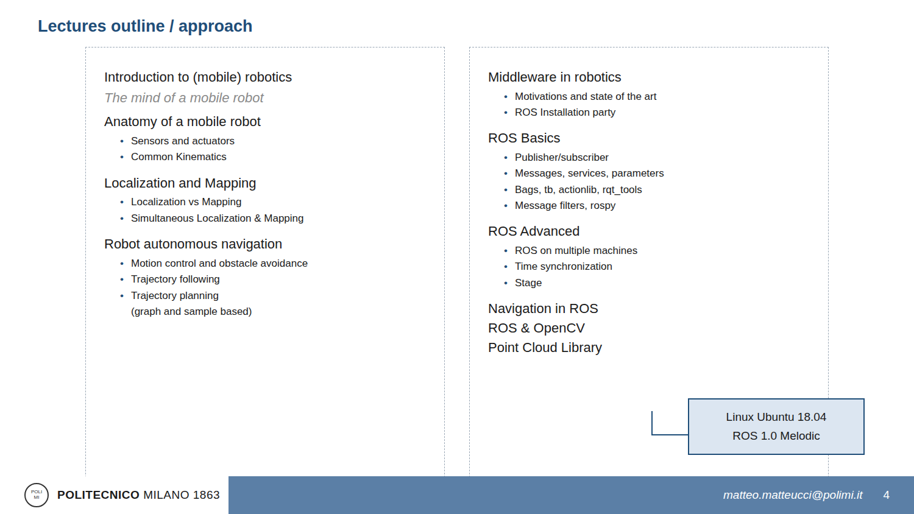Lectures outline / approach
Introduction to (mobile) robotics
The mind of a mobile robot
Anatomy of a mobile robot
Sensors and actuators
Common Kinematics
Localization and Mapping
Localization vs Mapping
Simultaneous Localization & Mapping
Robot autonomous navigation
Motion control and obstacle avoidance
Trajectory following
Trajectory planning
(graph and sample based)
«Theory»
Middleware in robotics
Motivations and state of the art
ROS Installation party
ROS Basics
Publisher/subscriber
Messages, services, parameters
Bags, tb, actionlib, rqt_tools
Message filters, rospy
ROS Advanced
ROS on multiple machines
Time synchronization
Stage
Navigation in ROS
ROS & OpenCV
Point Cloud Library
Linux Ubuntu 18.04
ROS 1.0 Melodic
«Practice»
POLI
MI
POLITECNICO MILANO 1863
matteo.matteucci@polimi.it 4